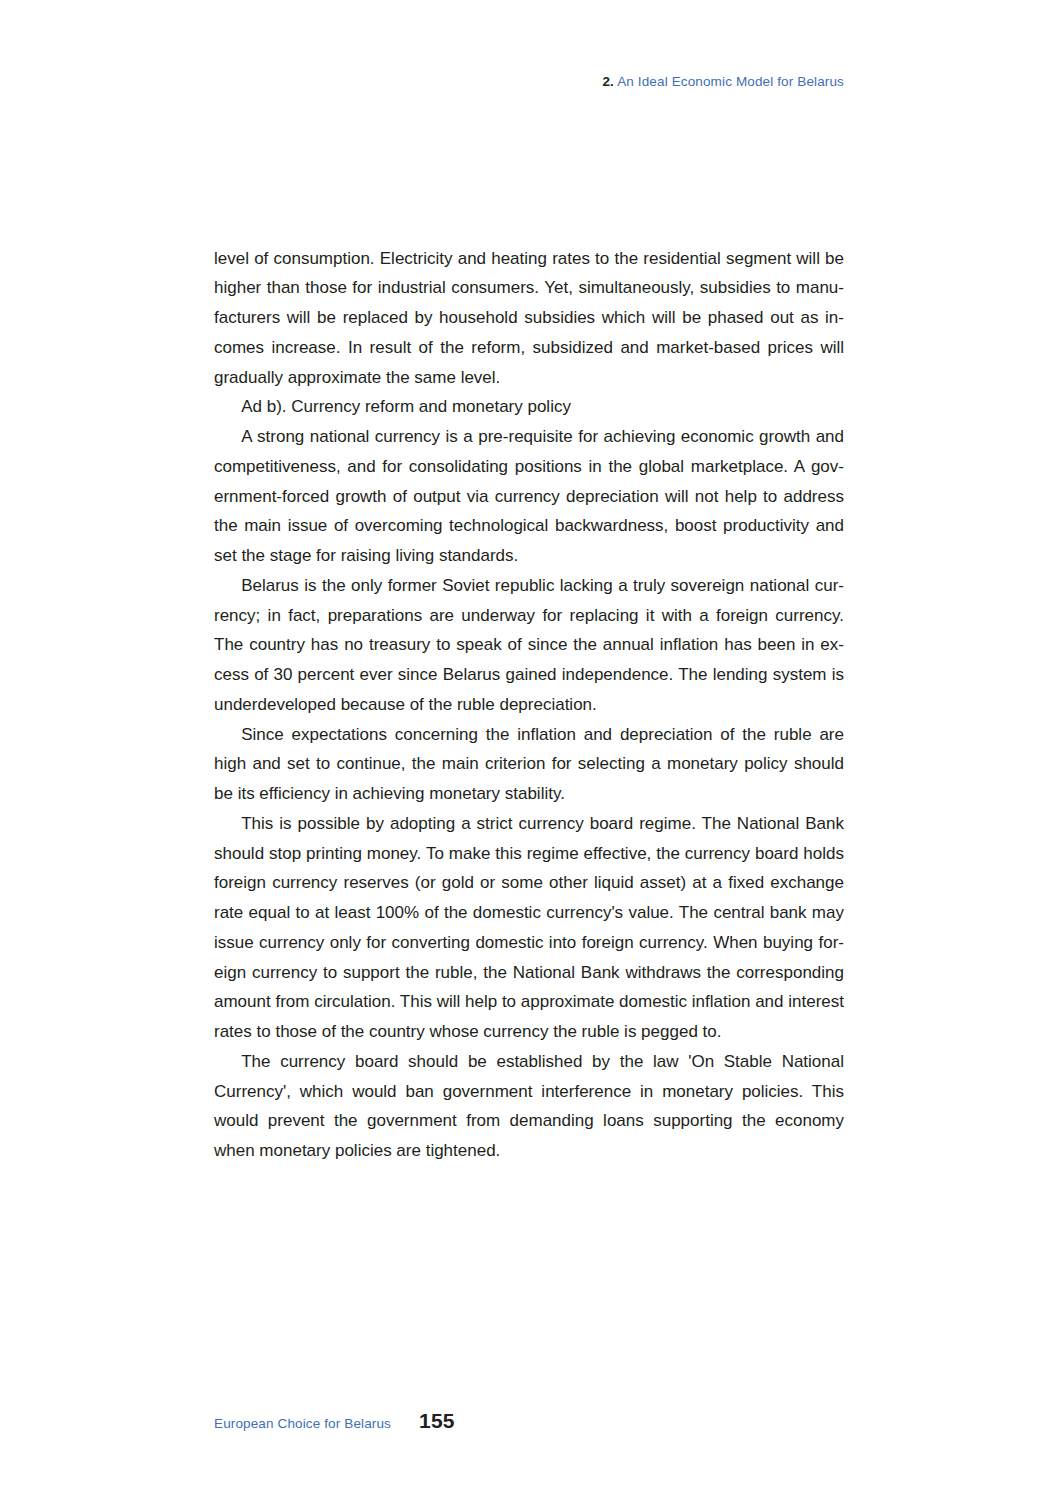2. An Ideal Economic Model for Belarus
level of consumption. Electricity and heating rates to the residential segment will be higher than those for industrial consumers. Yet, simultaneously, subsidies to manufacturers will be replaced by household subsidies which will be phased out as incomes increase. In result of the reform, subsidized and market-based prices will gradually approximate the same level.
Ad b). Currency reform and monetary policy
A strong national currency is a pre-requisite for achieving economic growth and competitiveness, and for consolidating positions in the global marketplace. A government-forced growth of output via currency depreciation will not help to address the main issue of overcoming technological backwardness, boost productivity and set the stage for raising living standards.
Belarus is the only former Soviet republic lacking a truly sovereign national currency; in fact, preparations are underway for replacing it with a foreign currency. The country has no treasury to speak of since the annual inflation has been in excess of 30 percent ever since Belarus gained independence. The lending system is underdeveloped because of the ruble depreciation.
Since expectations concerning the inflation and depreciation of the ruble are high and set to continue, the main criterion for selecting a monetary policy should be its efficiency in achieving monetary stability.
This is possible by adopting a strict currency board regime. The National Bank should stop printing money. To make this regime effective, the currency board holds foreign currency reserves (or gold or some other liquid asset) at a fixed exchange rate equal to at least 100% of the domestic currency's value. The central bank may issue currency only for converting domestic into foreign currency. When buying foreign currency to support the ruble, the National Bank withdraws the corresponding amount from circulation. This will help to approximate domestic inflation and interest rates to those of the country whose currency the ruble is pegged to.
The currency board should be established by the law 'On Stable National Currency', which would ban government interference in monetary policies. This would prevent the government from demanding loans supporting the economy when monetary policies are tightened.
European Choice for Belarus 155